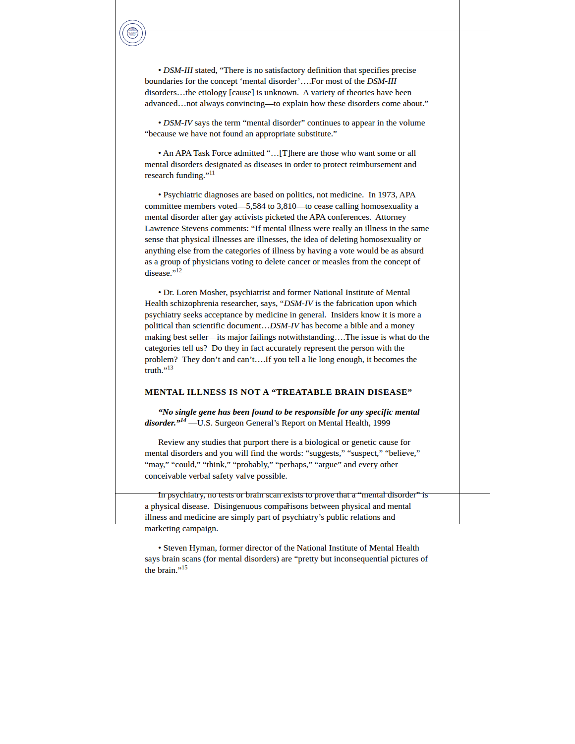CITIZENS
COMMISSION
ON HUMAN
RIGHTS
CCHR
• DSM-III stated, “There is no satisfactory definition that specifies precise boundaries for the concept ‘mental disorder’….For most of the DSM-III disorders…the etiology [cause] is unknown. A variety of theories have been advanced…not always convincing—to explain how these disorders come about.”
• DSM-IV says the term “mental disorder” continues to appear in the volume “because we have not found an appropriate substitute.”
• An APA Task Force admitted “…[T]here are those who want some or all mental disorders designated as diseases in order to protect reimbursement and research funding.”11
• Psychiatric diagnoses are based on politics, not medicine. In 1973, APA committee members voted—5,584 to 3,810—to cease calling homosexuality a mental disorder after gay activists picketed the APA conferences. Attorney Lawrence Stevens comments: “If mental illness were really an illness in the same sense that physical illnesses are illnesses, the idea of deleting homosexuality or anything else from the categories of illness by having a vote would be as absurd as a group of physicians voting to delete cancer or measles from the concept of disease.”12
• Dr. Loren Mosher, psychiatrist and former National Institute of Mental Health schizophrenia researcher, says, “DSM-IV is the fabrication upon which psychiatry seeks acceptance by medicine in general. Insiders know it is more a political than scientific document…DSM-IV has become a bible and a money making best seller—its major failings notwithstanding….The issue is what do the categories tell us? Do they in fact accurately represent the person with the problem? They don’t and can’t….If you tell a lie long enough, it becomes the truth.”13
Mental Illness Is Not a “Treatable Brain Disease”
“No single gene has been found to be responsible for any specific mental disorder.”14 —U.S. Surgeon General’s Report on Mental Health, 1999
Review any studies that purport there is a biological or genetic cause for mental disorders and you will find the words: “suggests,” “suspect,” “believe,” “may,” “could,” “think,” “probably,” “perhaps,” “argue” and every other conceivable verbal safety valve possible.
In psychiatry, no tests or brain scan exists to prove that a “mental disorder” is a physical disease. Disingenuous comparisons between physical and mental illness and medicine are simply part of psychiatry’s public relations and marketing campaign.
• Steven Hyman, former director of the National Institute of Mental Health says brain scans (for mental disorders) are “pretty but inconsequential pictures of the brain.”15
7